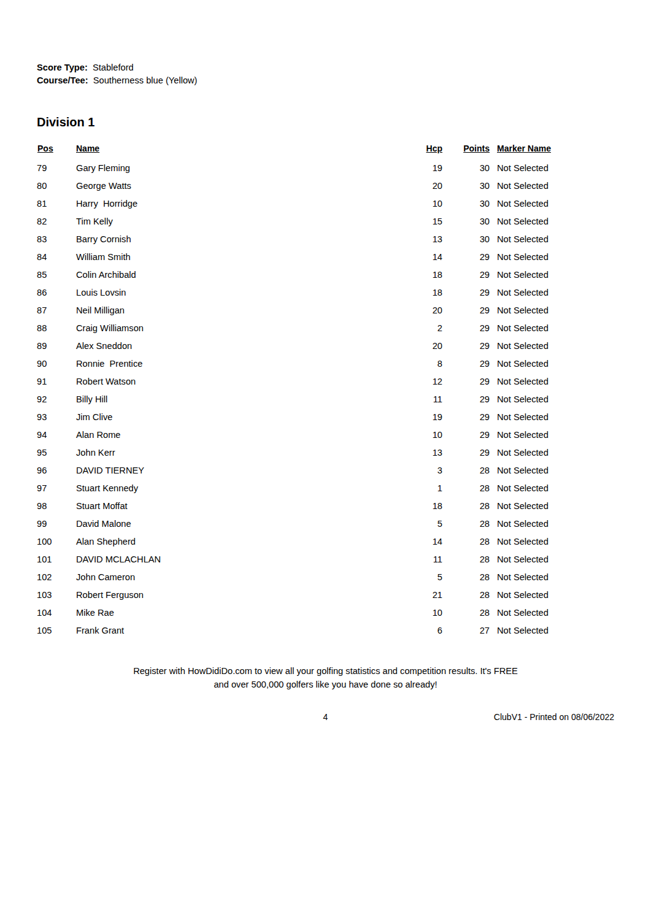Score Type: Stableford
Course/Tee: Southerness blue (Yellow)
Division 1
| Pos | Name | Hcp | Points | Marker Name |
| --- | --- | --- | --- | --- |
| 79 | Gary Fleming | 19 | 30 | Not Selected |
| 80 | George Watts | 20 | 30 | Not Selected |
| 81 | Harry Horridge | 10 | 30 | Not Selected |
| 82 | Tim Kelly | 15 | 30 | Not Selected |
| 83 | Barry Cornish | 13 | 30 | Not Selected |
| 84 | William Smith | 14 | 29 | Not Selected |
| 85 | Colin Archibald | 18 | 29 | Not Selected |
| 86 | Louis Lovsin | 18 | 29 | Not Selected |
| 87 | Neil Milligan | 20 | 29 | Not Selected |
| 88 | Craig Williamson | 2 | 29 | Not Selected |
| 89 | Alex Sneddon | 20 | 29 | Not Selected |
| 90 | Ronnie Prentice | 8 | 29 | Not Selected |
| 91 | Robert Watson | 12 | 29 | Not Selected |
| 92 | Billy Hill | 11 | 29 | Not Selected |
| 93 | Jim Clive | 19 | 29 | Not Selected |
| 94 | Alan Rome | 10 | 29 | Not Selected |
| 95 | John Kerr | 13 | 29 | Not Selected |
| 96 | DAVID TIERNEY | 3 | 28 | Not Selected |
| 97 | Stuart Kennedy | 1 | 28 | Not Selected |
| 98 | Stuart Moffat | 18 | 28 | Not Selected |
| 99 | David Malone | 5 | 28 | Not Selected |
| 100 | Alan Shepherd | 14 | 28 | Not Selected |
| 101 | DAVID MCLACHLAN | 11 | 28 | Not Selected |
| 102 | John Cameron | 5 | 28 | Not Selected |
| 103 | Robert Ferguson | 21 | 28 | Not Selected |
| 104 | Mike Rae | 10 | 28 | Not Selected |
| 105 | Frank Grant | 6 | 27 | Not Selected |
Register with HowDidiDo.com to view all your golfing statistics and competition results. It's FREE
and over 500,000 golfers like you have done so already!
4 ClubV1 - Printed on 08/06/2022